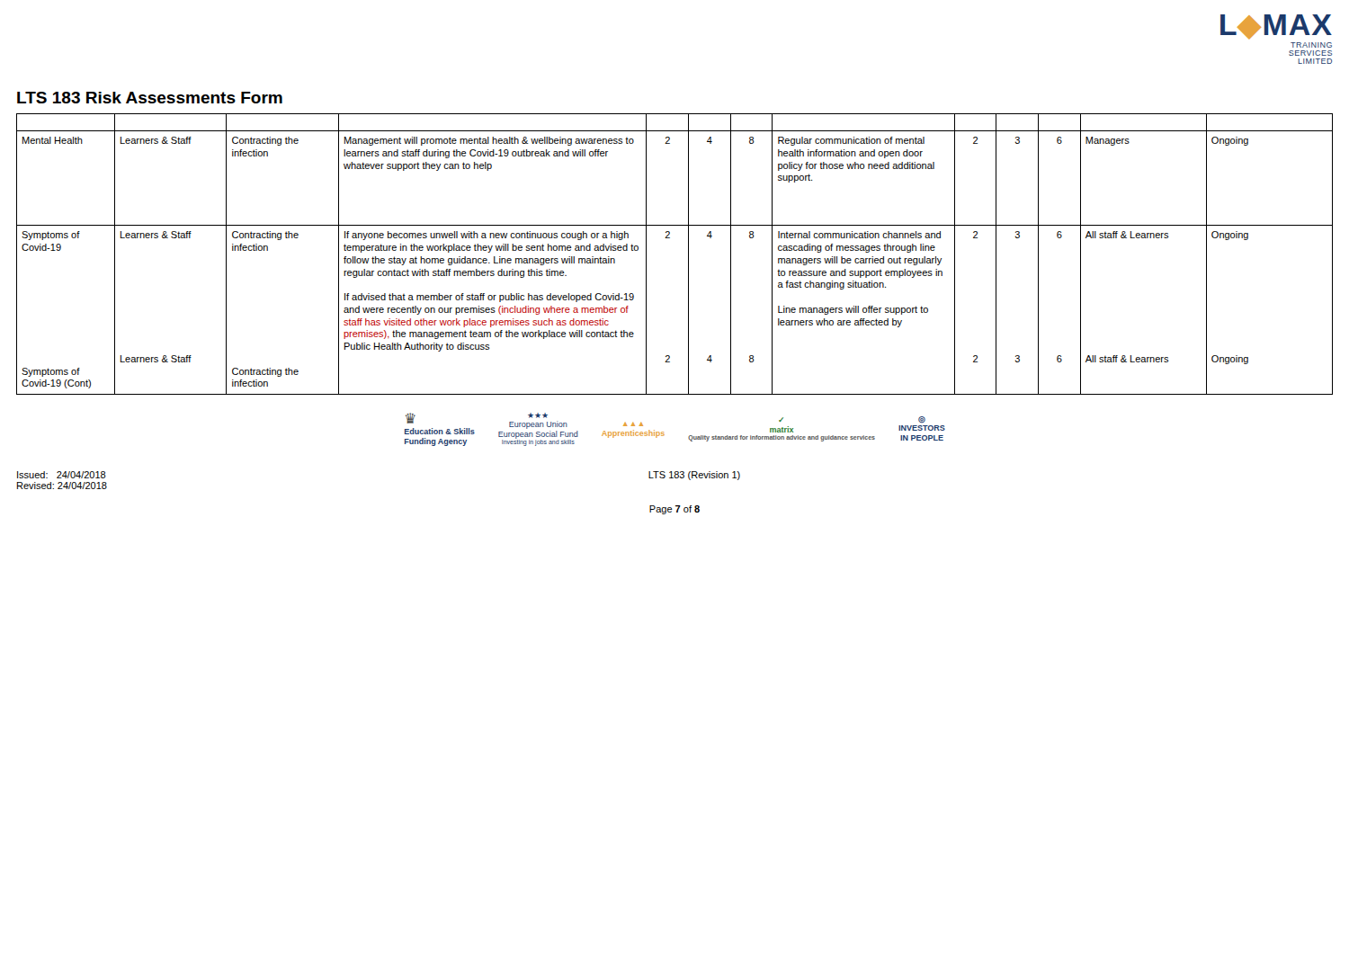L◆MAX
TRAINING
SERVICES
LIMITED
LTS 183 Risk Assessments Form
| Mental Health | Learners & Staff | Contracting the infection | Management will promote mental health & wellbeing awareness to learners and staff during the Covid-19 outbreak and will offer whatever support they can to help | 2 | 4 | 8 | Regular communication of mental health information and open door policy for those who need additional support. | 2 | 3 | 6 | Managers | Ongoing |
| Symptoms of Covid-19 Symptoms of Covid-19 (Cont) | Learners & Staff Learners & Staff | Contracting the infection Contracting the infection | If anyone becomes unwell with a new continuous cough or a high temperature in the workplace they will be sent home and advised to follow the stay at home guidance. Line managers will maintain regular contact with staff members during this time. If advised that a member of staff or public has developed Covid-19 and were recently on our premises (including where a member of staff has visited other work place premises such as domestic premises), the management team of the workplace will contact the Public Health Authority to discuss | 2 2 | 4 4 | 8 8 | Internal communication channels and cascading of messages through line managers will be carried out regularly to reassure and support employees in a fast changing situation. Line managers will offer support to learners who are affected by | 2 2 | 3 3 | 6 6 | All staff & Learners All staff & Learners | Ongoing Ongoing |
♛
Education & Skills
Funding Agency
★★★
European Union
European Social Fund
Investing in jobs and skills
▲▲▲
Apprenticeships
✓
matrix
Quality standard for information advice and guidance services
◎
INVESTORS
IN PEOPLE
Issued: 24/04/2018
Revised: 24/04/2018
LTS 183 (Revision 1)
Page 7 of 8